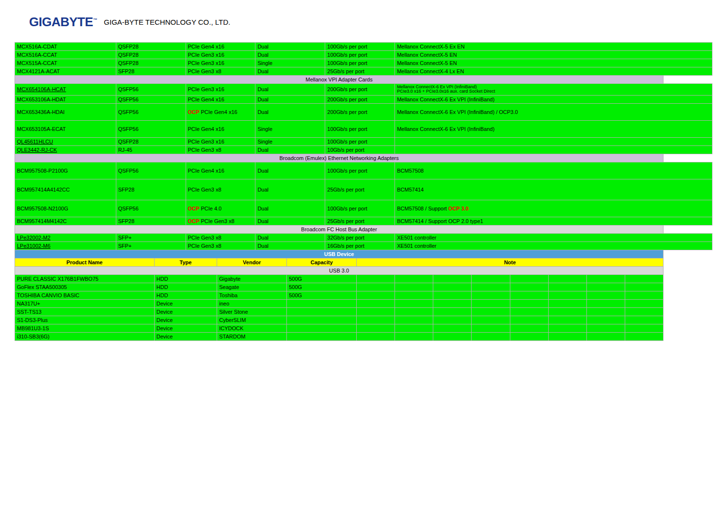GIGABYTE™
GIGA-BYTE TECHNOLOGY CO., LTD.
| MCX516A-CDAT | QSFP28 | PCIe Gen4 x16 | Dual | 100Gb/s per port | Mellanox ConnectX-5 Ex EN |
| MCX516A-CCAT | QSFP28 | PCIe Gen3 x16 | Dual | 100Gb/s per port | Mellanox ConnectX-5 EN |
| MCX515A-CCAT | QSFP28 | PCIe Gen3 x16 | Single | 100Gb/s per port | Mellanox ConnectX-5 EN |
| MCX4121A-ACAT | SFP28 | PCIe Gen3 x8 | Dual | 25Gb/s per port | Mellanox ConnectX-4 Lx EN |
| Mellanox VPI Adapter Cards |
| MCX654106A-HCAT | QSFP56 | PCIe Gen3 x16 | Dual | 200Gb/s per port | Mellanox ConnectX-6 Ex VPI (InfiniBand) PCIe3.0 x16 + PCIe3.0x16 aux. card Socket Direct |
| MCX653106A-HDAT | QSFP56 | PCIe Gen4 x16 | Dual | 200Gb/s per port | Mellanox ConnectX-6 Ex VPI (InfiniBand) |
| MCX653436A-HDAI | QSFP56 | OCP PCIe Gen4 x16 | Dual | 200Gb/s per port | Mellanox ConnectX-6 Ex VPI (InfiniBand) / OCP3.0 |
| MCX653105A-ECAT | QSFP56 | PCIe Gen4 x16 | Single | 100Gb/s per port | Mellanox ConnectX-6 Ex VPI (InfiniBand) |
| QL45611HLCU | QSFP28 | PCIe Gen3 x16 | Single | 100Gb/s per port | |
| QLE3442-RJ-CK | RJ-45 | PCIe Gen3 x8 | Dual | 10Gb/s per port | |
| Broadcom (Emulex) Ethernet Networking Adapters |
| BCM957508-P2100G | QSFP56 | PCIe Gen4 x16 | Dual | 100Gb/s per port | BCM57508 |
| BCM957414A4142CC | SFP28 | PCIe Gen3 x8 | Dual | 25Gb/s per port | BCM57414 |
| BCM957508-N2100G | QSFP56 | OCP PCIe 4.0 | Dual | 100Gb/s per port | BCM57508 / Support OCP 3.0 |
| BCM957414M4142C | SFP28 | OCP PCIe Gen3 x8 | Dual | 25Gb/s per port | BCM57414 / Support OCP 2.0 type1 |
| Broadcom FC Host Bus Adapter |
| LPe32002-M2 | SFP+ | PCIe Gen3 x8 | Dual | 32Gb/s per port | XE501 controller |
| LPe31002-M6 | SFP+ | PCIe Gen3 x8 | Dual | 16Gb/s per port | XE501 controller |
| USB Device |
| Product Name | Type | Vendor | Capacity | Note |
| USB 3.0 |
| PURE CLASSIC X176B1FWBO75 | HDD | Gigabyte | 500G | | | | | | | | |
| GoFlex STAA500305 | HDD | Seagate | 500G | | | | | | | | |
| TOSHIBA CANVIO BASIC | HDD | Toshiba | 500G | | | | | | | | |
| NA317U+ | Device | ineo | | | | | | | | | |
| SST-TS13 | Device | Silver Stone | | | | | | | | | |
| S1-DS3-Plus | Device | CyberSLIM | | | | | | | | | |
| MB981U3-1S | Device | ICYDOCK | | | | | | | | | |
| i310-SB3(6G) | Device | STARDOM | | | | | | | | | |